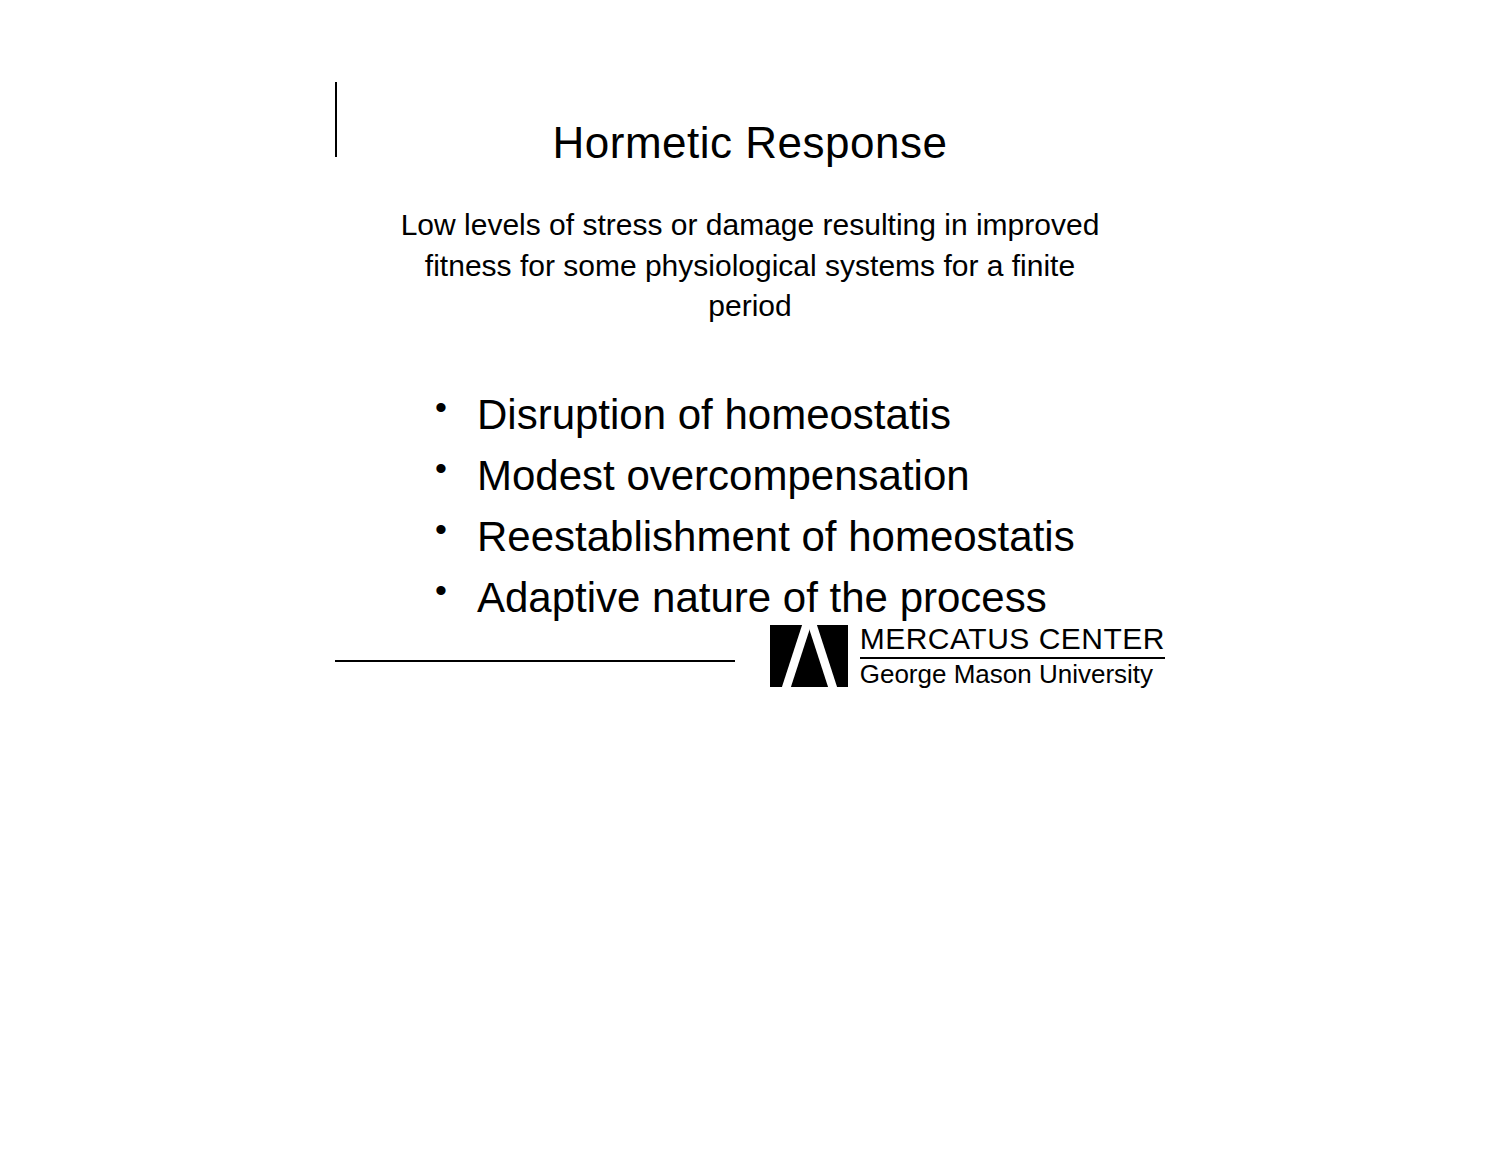Hormetic Response
Low levels of stress or damage resulting in improved fitness for some physiological systems for a finite period
Disruption of homeostatis
Modest overcompensation
Reestablishment of homeostatis
Adaptive nature of the process
MERCATUS CENTER
George Mason University